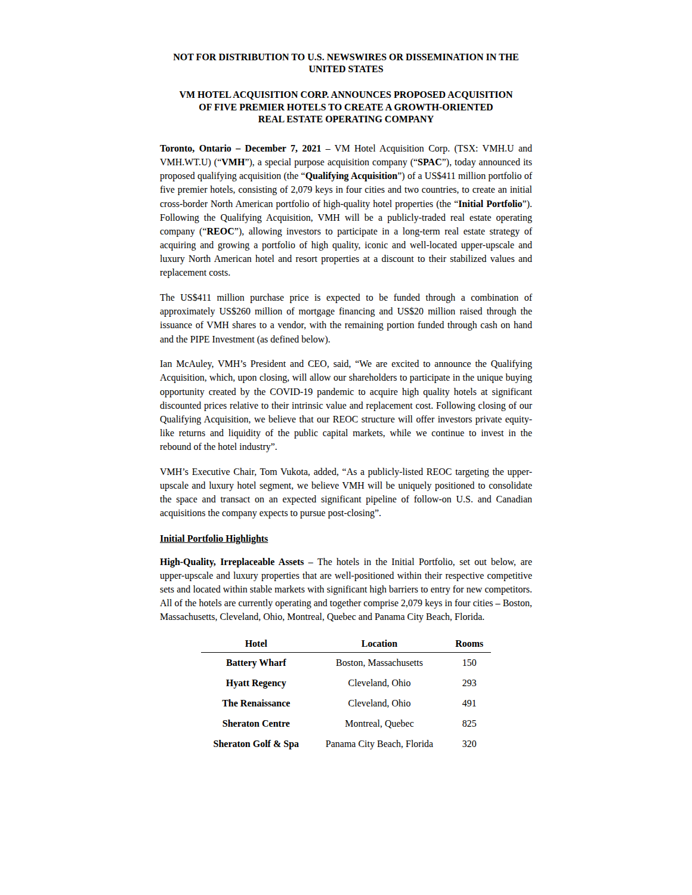NOT FOR DISTRIBUTION TO U.S. NEWSWIRES OR DISSEMINATION IN THE UNITED STATES
VM Hotel Acquisition Corp. Announces Proposed Acquisition
of Five Premier Hotels to Create a Growth-Oriented
Real Estate Operating Company
Toronto, Ontario – December 7, 2021 – VM Hotel Acquisition Corp. (TSX: VMH.U and VMH.WT.U) (“VMH”), a special purpose acquisition company (“SPAC”), today announced its proposed qualifying acquisition (the “Qualifying Acquisition”) of a US$411 million portfolio of five premier hotels, consisting of 2,079 keys in four cities and two countries, to create an initial cross-border North American portfolio of high-quality hotel properties (the “Initial Portfolio”). Following the Qualifying Acquisition, VMH will be a publicly-traded real estate operating company (“REOC”), allowing investors to participate in a long-term real estate strategy of acquiring and growing a portfolio of high quality, iconic and well-located upper-upscale and luxury North American hotel and resort properties at a discount to their stabilized values and replacement costs.
The US$411 million purchase price is expected to be funded through a combination of approximately US$260 million of mortgage financing and US$20 million raised through the issuance of VMH shares to a vendor, with the remaining portion funded through cash on hand and the PIPE Investment (as defined below).
Ian McAuley, VMH’s President and CEO, said, “We are excited to announce the Qualifying Acquisition, which, upon closing, will allow our shareholders to participate in the unique buying opportunity created by the COVID-19 pandemic to acquire high quality hotels at significant discounted prices relative to their intrinsic value and replacement cost. Following closing of our Qualifying Acquisition, we believe that our REOC structure will offer investors private equity-like returns and liquidity of the public capital markets, while we continue to invest in the rebound of the hotel industry”.
VMH’s Executive Chair, Tom Vukota, added, “As a publicly-listed REOC targeting the upper-upscale and luxury hotel segment, we believe VMH will be uniquely positioned to consolidate the space and transact on an expected significant pipeline of follow-on U.S. and Canadian acquisitions the company expects to pursue post-closing”.
Initial Portfolio Highlights
High-Quality, Irreplaceable Assets – The hotels in the Initial Portfolio, set out below, are upper-upscale and luxury properties that are well-positioned within their respective competitive sets and located within stable markets with significant high barriers to entry for new competitors. All of the hotels are currently operating and together comprise 2,079 keys in four cities – Boston, Massachusetts, Cleveland, Ohio, Montreal, Quebec and Panama City Beach, Florida.
| Hotel | Location | Rooms |
| --- | --- | --- |
| Battery Wharf | Boston, Massachusetts | 150 |
| Hyatt Regency | Cleveland, Ohio | 293 |
| The Renaissance | Cleveland, Ohio | 491 |
| Sheraton Centre | Montreal, Quebec | 825 |
| Sheraton Golf & Spa | Panama City Beach, Florida | 320 |